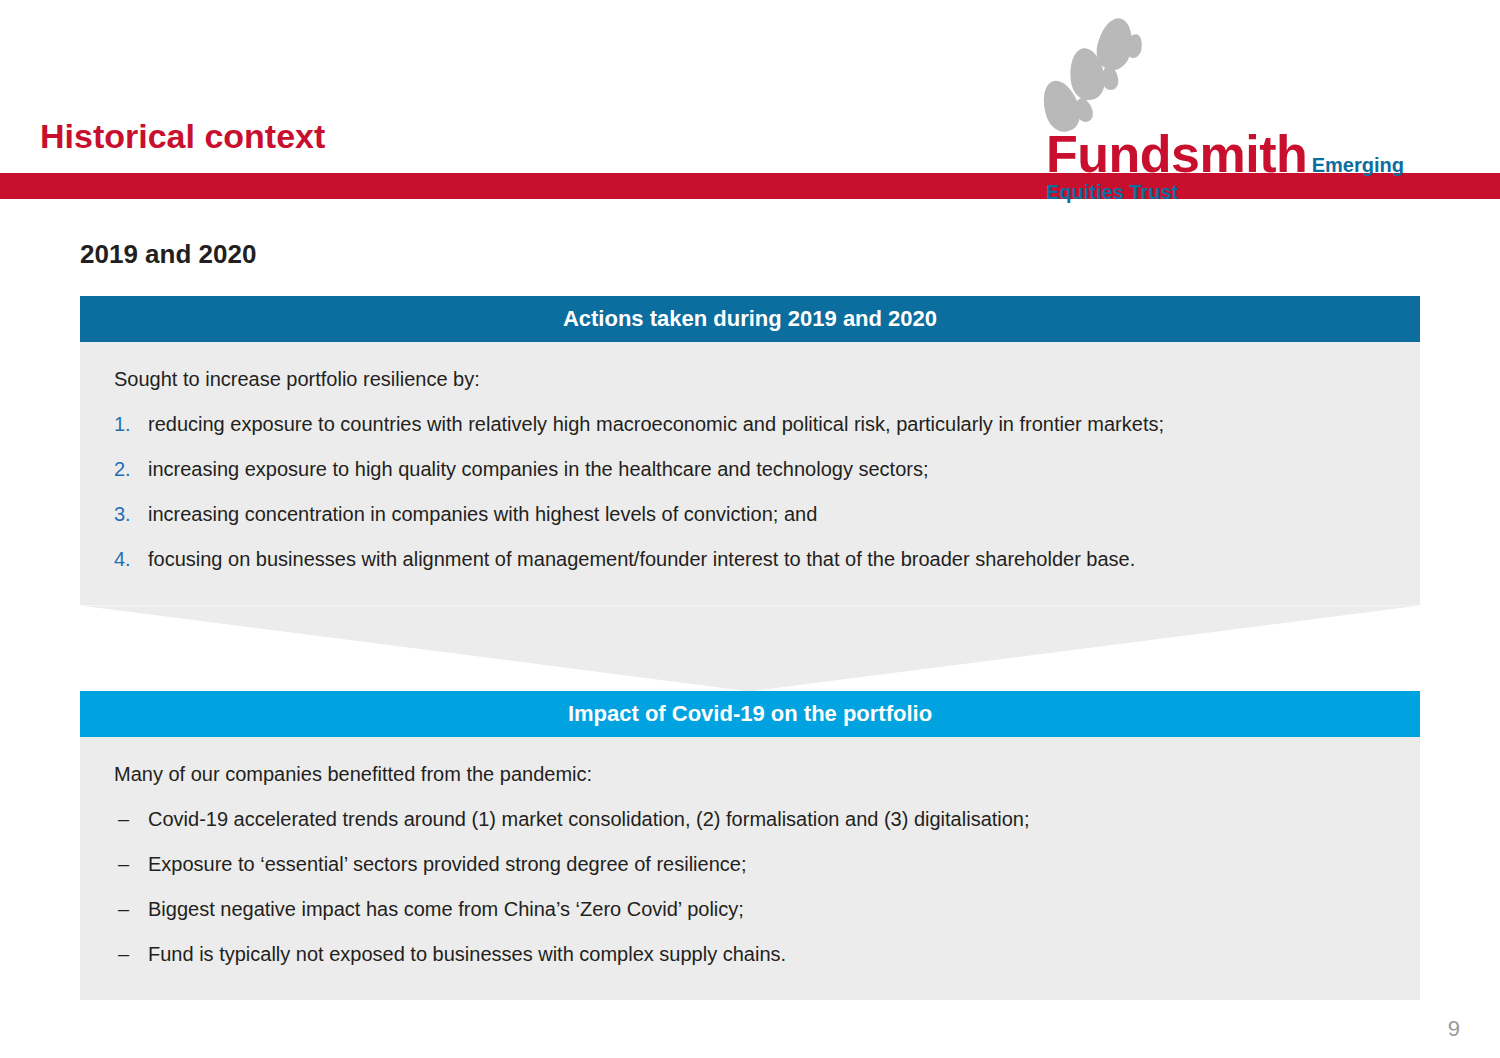Fundsmith Emerging Equities Trust
Historical context
2019 and 2020
Actions taken during 2019 and 2020
Sought to increase portfolio resilience by:
1. reducing exposure to countries with relatively high macroeconomic and political risk, particularly in frontier markets;
2. increasing exposure to high quality companies in the healthcare and technology sectors;
3. increasing concentration in companies with highest levels of conviction; and
4. focusing on businesses with alignment of management/founder interest to that of the broader shareholder base.
Impact of Covid-19 on the portfolio
Many of our companies benefitted from the pandemic:
Covid-19 accelerated trends around (1) market consolidation, (2) formalisation and (3) digitalisation;
Exposure to ‘essential’ sectors provided strong degree of resilience;
Biggest negative impact has come from China’s ‘Zero Covid’ policy;
Fund is typically not exposed to businesses with complex supply chains.
9